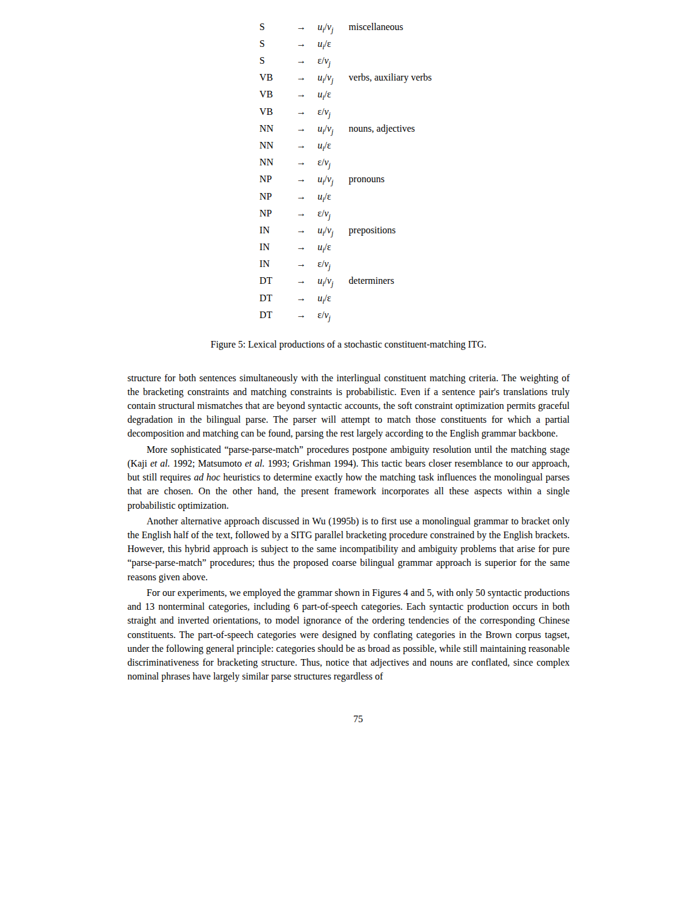| S | → | u i / v j | miscellaneous |
| S | → | u i /ε | |
| S | → | ε/ v j | |
| VB | → | u i / v j | verbs, auxiliary verbs |
| VB | → | u i /ε | |
| VB | → | ε/ v j | |
| NN | → | u i / v j | nouns, adjectives |
| NN | → | u i /ε | |
| NN | → | ε/ v j | |
| NP | → | u i / v j | pronouns |
| NP | → | u i /ε | |
| NP | → | ε/ v j | |
| IN | → | u i / v j | prepositions |
| IN | → | u i /ε | |
| IN | → | ε/ v j | |
| DT | → | u i / v j | determiners |
| DT | → | u i /ε | |
| DT | → | ε/ v j | |
Figure 5: Lexical productions of a stochastic constituent-matching ITG.
structure for both sentences simultaneously with the interlingual constituent matching criteria. The weighting of the bracketing constraints and matching constraints is probabilistic. Even if a sentence pair's translations truly contain structural mismatches that are beyond syntactic accounts, the soft constraint optimization permits graceful degradation in the bilingual parse. The parser will attempt to match those constituents for which a partial decomposition and matching can be found, parsing the rest largely according to the English grammar backbone.
More sophisticated “parse-parse-match” procedures postpone ambiguity resolution until the matching stage (Kaji et al. 1992; Matsumoto et al. 1993; Grishman 1994). This tactic bears closer resemblance to our approach, but still requires ad hoc heuristics to determine exactly how the matching task influences the monolingual parses that are chosen. On the other hand, the present framework incorporates all these aspects within a single probabilistic optimization.
Another alternative approach discussed in Wu (1995b) is to first use a monolingual grammar to bracket only the English half of the text, followed by a SITG parallel bracketing procedure constrained by the English brackets. However, this hybrid approach is subject to the same incompatibility and ambiguity problems that arise for pure “parse-parse-match” procedures; thus the proposed coarse bilingual grammar approach is superior for the same reasons given above.
For our experiments, we employed the grammar shown in Figures 4 and 5, with only 50 syntactic productions and 13 nonterminal categories, including 6 part-of-speech categories. Each syntactic production occurs in both straight and inverted orientations, to model ignorance of the ordering tendencies of the corresponding Chinese constituents. The part-of-speech categories were designed by conflating categories in the Brown corpus tagset, under the following general principle: categories should be as broad as possible, while still maintaining reasonable discriminativeness for bracketing structure. Thus, notice that adjectives and nouns are conflated, since complex nominal phrases have largely similar parse structures regardless of
75